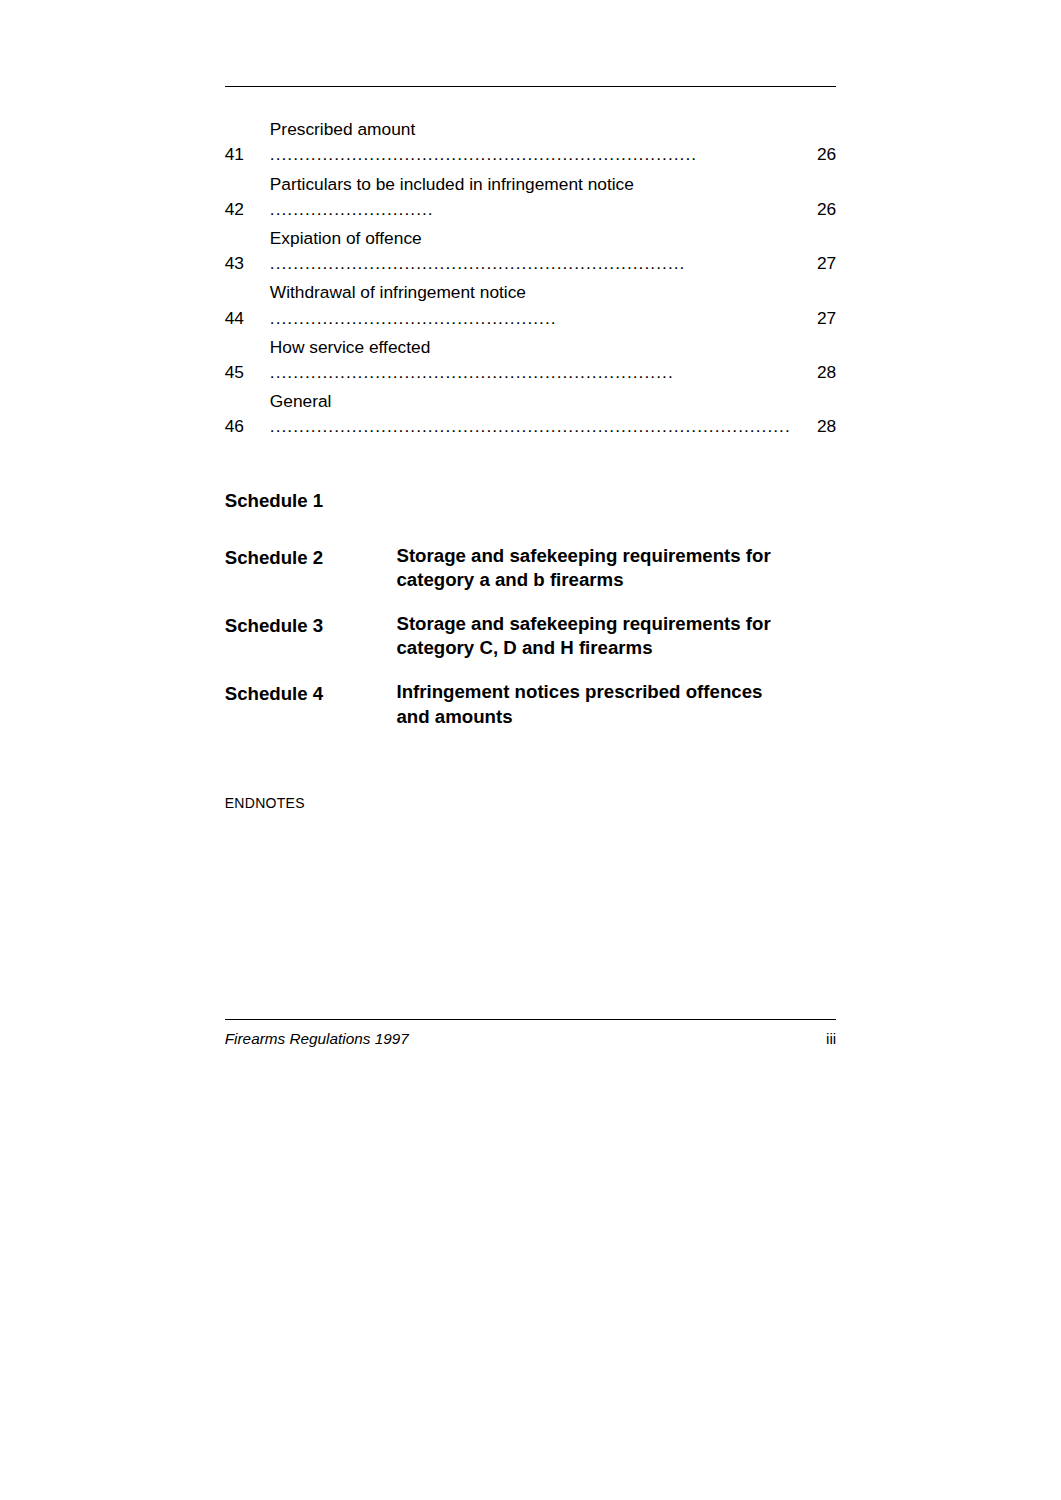| 41 | Prescribed amount ......................................................................... | 26 |
| 42 | Particulars to be included in infringement notice ............................ | 26 |
| 43 | Expiation of offence ....................................................................... | 27 |
| 44 | Withdrawal of infringement notice ................................................. | 27 |
| 45 | How service effected ..................................................................... | 28 |
| 46 | General ......................................................................................... | 28 |
Schedule 1
Schedule 2
Storage and safekeeping requirements for
category a and b firearms
Schedule 3
Storage and safekeeping requirements for
category C, D and H firearms
Schedule 4
Infringement notices prescribed offences
and amounts
ENDNOTES
Firearms Regulations 1997 iii